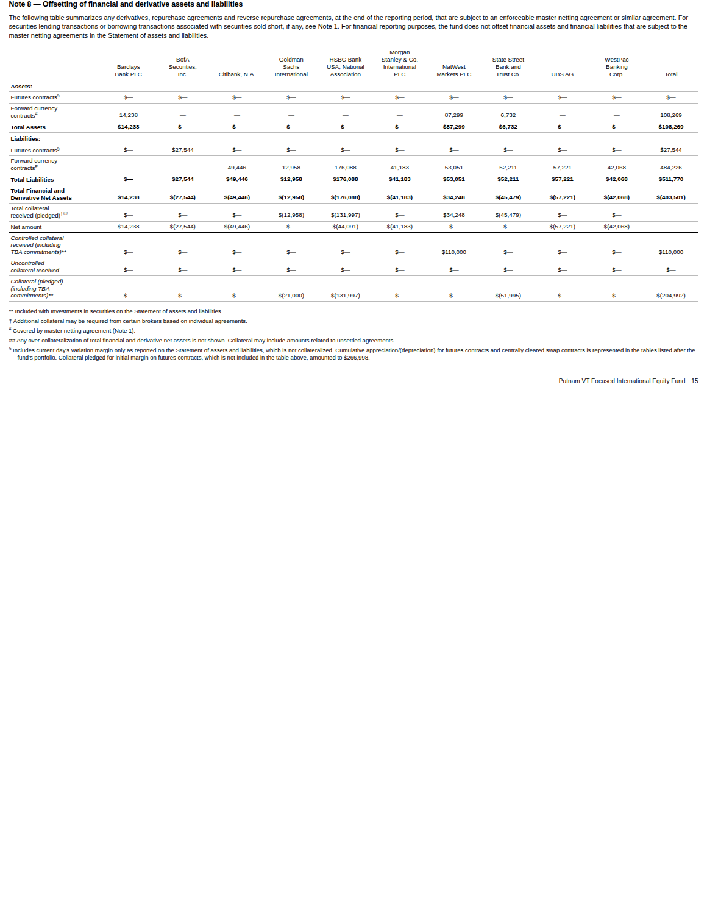Note 8 — Offsetting of financial and derivative assets and liabilities
The following table summarizes any derivatives, repurchase agreements and reverse repurchase agreements, at the end of the reporting period, that are subject to an enforceable master netting agreement or similar agreement. For securities lending transactions or borrowing transactions associated with securities sold short, if any, see Note 1. For financial reporting purposes, the fund does not offset financial assets and financial liabilities that are subject to the master netting agreements in the Statement of assets and liabilities.
| | Barclays Bank PLC | BofA Securities, Inc. | Citibank, N.A. | Goldman Sachs International | HSBC Bank USA, National Association | Morgan Stanley & Co. International PLC | NatWest Markets PLC | State Street Bank and Trust Co. | UBS AG | WestPac Banking Corp. | Total |
| --- | --- | --- | --- | --- | --- | --- | --- | --- | --- | --- | --- |
| Assets: | | | | | | | | | | | |
| Futures contracts § | $— | $— | $— | $— | $— | $— | $— | $— | $— | $— | $— |
| Forward currency contracts # | 14,238 | — | — | — | — | — | 87,299 | 6,732 | — | — | 108,269 |
| Total Assets | $14,238 | $— | $— | $— | $— | $— | $87,299 | $6,732 | $— | $— | $108,269 |
| Liabilities: | | | | | | | | | | | |
| Futures contracts § | $— | $27,544 | $— | $— | $— | $— | $— | $— | $— | $— | $27,544 |
| Forward currency contracts # | — | — | 49,446 | 12,958 | 176,088 | 41,183 | 53,051 | 52,211 | 57,221 | 42,068 | 484,226 |
| Total Liabilities | $— | $27,544 | $49,446 | $12,958 | $176,088 | $41,183 | $53,051 | $52,211 | $57,221 | $42,068 | $511,770 |
| Total Financial and Derivative Net Assets | $14,238 | $(27,544) | $(49,446) | $(12,958) | $(176,088) | $(41,183) | $34,248 | $(45,479) | $(57,221) | $(42,068) | $(403,501) |
| Total collateral received (pledged) †## | $— | $— | $— | $(12,958) | $(131,997) | $— | $34,248 | $(45,479) | $— | $— | |
| Net amount | $14,238 | $(27,544) | $(49,446) | $— | $(44,091) | $(41,183) | $— | $— | $(57,221) | $(42,068) | |
| Controlled collateral received (including TBA commitments)** | $— | $— | $— | $— | $— | $— | $110,000 | $— | $— | $— | $110,000 |
| Uncontrolled collateral received | $— | $— | $— | $— | $— | $— | $— | $— | $— | $— | $— |
| Collateral (pledged) (including TBA commitments)** | $— | $— | $— | $(21,000) | $(131,997) | $— | $— | $(51,995) | $— | $— | $(204,992) |
** Included with Investments in securities on the Statement of assets and liabilities.
† Additional collateral may be required from certain brokers based on individual agreements.
# Covered by master netting agreement (Note 1).
## Any over-collateralization of total financial and derivative net assets is not shown. Collateral may include amounts related to unsettled agreements.
§ Includes current day's variation margin only as reported on the Statement of assets and liabilities, which is not collateralized. Cumulative appreciation/(depreciation) for futures contracts and centrally cleared swap contracts is represented in the tables listed after the fund's portfolio. Collateral pledged for initial margin on futures contracts, which is not included in the table above, amounted to $266,998.
Putnam VT Focused International Equity Fund15